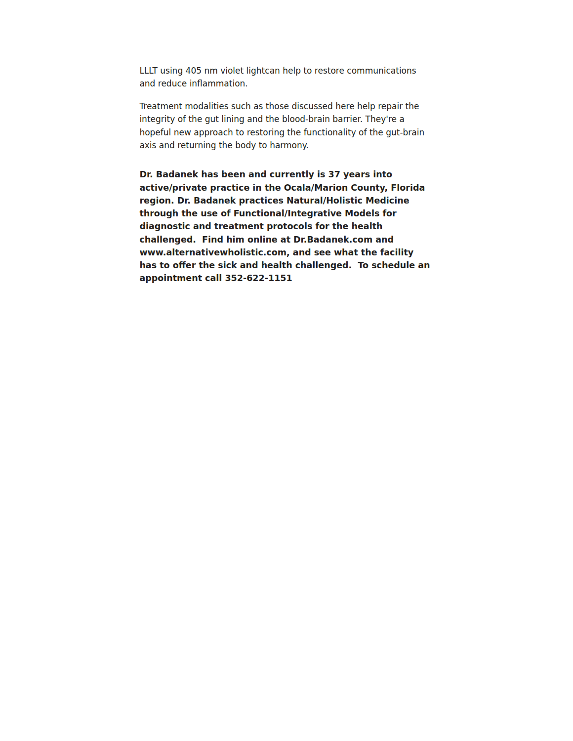LLLT using 405 nm violet lightcan help to restore communications and reduce inflammation.
Treatment modalities such as those discussed here help repair the integrity of the gut lining and the blood-brain barrier. They're a hopeful new approach to restoring the functionality of the gut-brain axis and returning the body to harmony.
Dr. Badanek has been and currently is 37 years into active/private practice in the Ocala/Marion County, Florida region. Dr. Badanek practices Natural/Holistic Medicine through the use of Functional/Integrative Models for diagnostic and treatment protocols for the health challenged. Find him online at Dr.Badanek.com and www.alternativewholistic.com, and see what the facility has to offer the sick and health challenged. To schedule an appointment call 352-622-1151